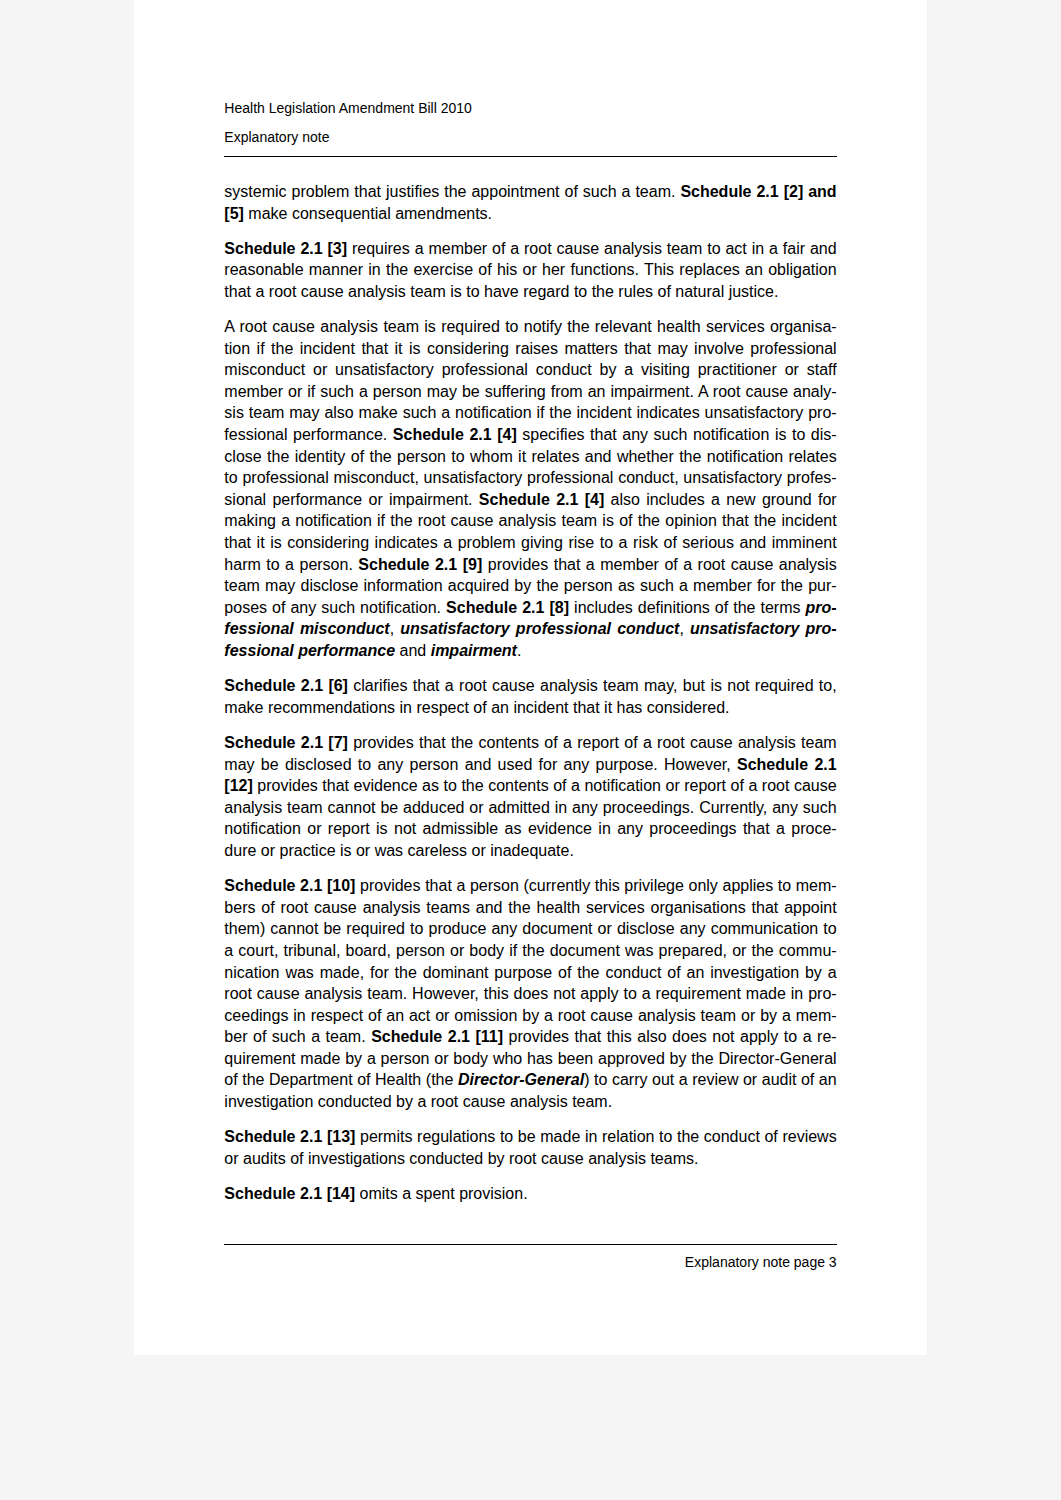Health Legislation Amendment Bill 2010
Explanatory note
systemic problem that justifies the appointment of such a team. Schedule 2.1 [2] and [5] make consequential amendments.
Schedule 2.1 [3] requires a member of a root cause analysis team to act in a fair and reasonable manner in the exercise of his or her functions. This replaces an obligation that a root cause analysis team is to have regard to the rules of natural justice.
A root cause analysis team is required to notify the relevant health services organisation if the incident that it is considering raises matters that may involve professional misconduct or unsatisfactory professional conduct by a visiting practitioner or staff member or if such a person may be suffering from an impairment. A root cause analysis team may also make such a notification if the incident indicates unsatisfactory professional performance. Schedule 2.1 [4] specifies that any such notification is to disclose the identity of the person to whom it relates and whether the notification relates to professional misconduct, unsatisfactory professional conduct, unsatisfactory professional performance or impairment. Schedule 2.1 [4] also includes a new ground for making a notification if the root cause analysis team is of the opinion that the incident that it is considering indicates a problem giving rise to a risk of serious and imminent harm to a person. Schedule 2.1 [9] provides that a member of a root cause analysis team may disclose information acquired by the person as such a member for the purposes of any such notification. Schedule 2.1 [8] includes definitions of the terms professional misconduct, unsatisfactory professional conduct, unsatisfactory professional performance and impairment.
Schedule 2.1 [6] clarifies that a root cause analysis team may, but is not required to, make recommendations in respect of an incident that it has considered.
Schedule 2.1 [7] provides that the contents of a report of a root cause analysis team may be disclosed to any person and used for any purpose. However, Schedule 2.1 [12] provides that evidence as to the contents of a notification or report of a root cause analysis team cannot be adduced or admitted in any proceedings. Currently, any such notification or report is not admissible as evidence in any proceedings that a procedure or practice is or was careless or inadequate.
Schedule 2.1 [10] provides that a person (currently this privilege only applies to members of root cause analysis teams and the health services organisations that appoint them) cannot be required to produce any document or disclose any communication to a court, tribunal, board, person or body if the document was prepared, or the communication was made, for the dominant purpose of the conduct of an investigation by a root cause analysis team. However, this does not apply to a requirement made in proceedings in respect of an act or omission by a root cause analysis team or by a member of such a team. Schedule 2.1 [11] provides that this also does not apply to a requirement made by a person or body who has been approved by the Director-General of the Department of Health (the Director-General) to carry out a review or audit of an investigation conducted by a root cause analysis team.
Schedule 2.1 [13] permits regulations to be made in relation to the conduct of reviews or audits of investigations conducted by root cause analysis teams.
Schedule 2.1 [14] omits a spent provision.
Explanatory note page 3